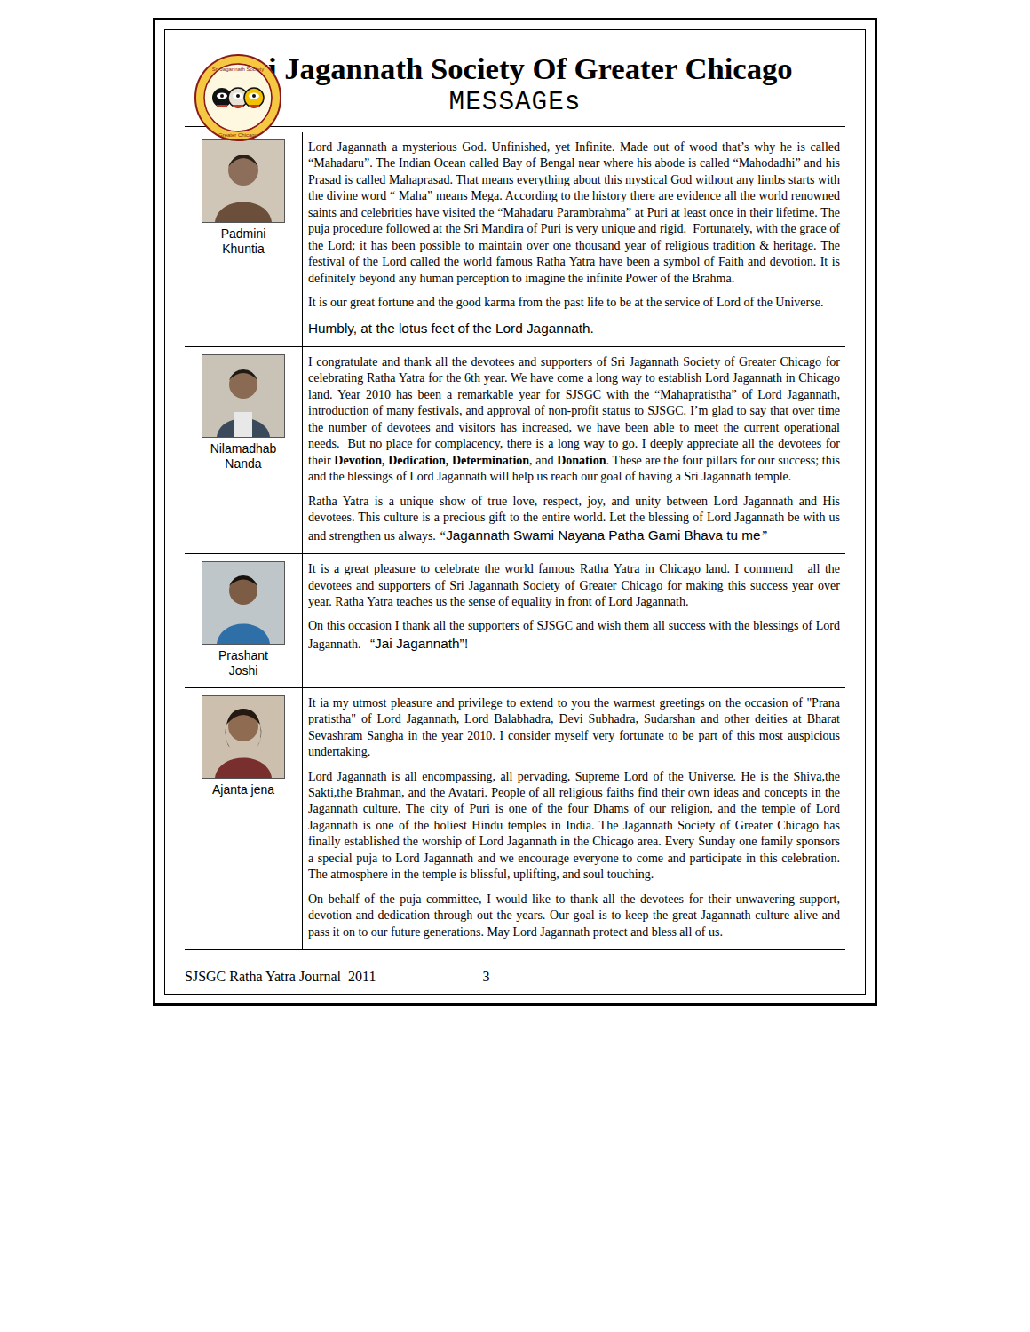Sri Jagannath Society Greater Chicago
Sri Jagannath Society Of Greater Chicago
MESSAGEs
| Padmini Khuntia | Lord Jagannath a mysterious God. Unfinished, yet Infinite. Made out of wood that’s why he is called “Mahadaru”. The Indian Ocean called Bay of Bengal near where his abode is called “Mahodadhi” and his Prasad is called Mahaprasad. That means everything about this mystical God without any limbs starts with the divine word “ Maha” means Mega. According to the history there are evidence all the world renowned saints and celebrities have visited the “Mahadaru Parambrahma” at Puri at least once in their lifetime. The puja procedure followed at the Sri Mandira of Puri is very unique and rigid. Fortunately, with the grace of the Lord; it has been possible to maintain over one thousand year of religious tradition & heritage. The festival of the Lord called the world famous Ratha Yatra have been a symbol of Faith and devotion. It is definitely beyond any human perception to imagine the infinite Power of the Brahma. It is our great fortune and the good karma from the past life to be at the service of Lord of the Universe. Humbly, at the lotus feet of the Lord Jagannath. |
| Nilamadhab Nanda | I congratulate and thank all the devotees and supporters of Sri Jagannath Society of Greater Chicago for celebrating Ratha Yatra for the 6th year. We have come a long way to establish Lord Jagannath in Chicago land. Year 2010 has been a remarkable year for SJSGC with the “Mahapratistha” of Lord Jagannath, introduction of many festivals, and approval of non-profit status to SJSGC. I’m glad to say that over time the number of devotees and visitors has increased, we have been able to meet the current operational needs. But no place for complacency, there is a long way to go. I deeply appreciate all the devotees for their Devotion, Dedication, Determination , and Donation . These are the four pillars for our success; this and the blessings of Lord Jagannath will help us reach our goal of having a Sri Jagannath temple. Ratha Yatra is a unique show of true love, respect, joy, and unity between Lord Jagannath and His devotees. This culture is a precious gift to the entire world. Let the blessing of Lord Jagannath be with us and strengthen us always. “ Jagannath Swami Nayana Patha Gami Bhava tu me ” |
| Prashant Joshi | It is a great pleasure to celebrate the world famous Ratha Yatra in Chicago land. I commend all the devotees and supporters of Sri Jagannath Society of Greater Chicago for making this success year over year. Ratha Yatra teaches us the sense of equality in front of Lord Jagannath. On this occasion I thank all the supporters of SJSGC and wish them all success with the blessings of Lord Jagannath. “Jai Jagannath” ! |
| Ajanta jena | It ia my utmost pleasure and privilege to extend to you the warmest greetings on the occasion of "Prana pratistha" of Lord Jagannath, Lord Balabhadra, Devi Subhadra, Sudarshan and other deities at Bharat Sevashram Sangha in the year 2010. I consider myself very fortunate to be part of this most auspicious undertaking. Lord Jagannath is all encompassing, all pervading, Supreme Lord of the Universe. He is the Shiva,the Sakti,the Brahman, and the Avatari. People of all religious faiths find their own ideas and concepts in the Jagannath culture. The city of Puri is one of the four Dhams of our religion, and the temple of Lord Jagannath is one of the holiest Hindu temples in India. The Jagannath Society of Greater Chicago has finally established the worship of Lord Jagannath in the Chicago area. Every Sunday one family sponsors a special puja to Lord Jagannath and we encourage everyone to come and participate in this celebration. The atmosphere in the temple is blissful, uplifting, and soul touching. On behalf of the puja committee, I would like to thank all the devotees for their unwavering support, devotion and dedication through out the years. Our goal is to keep the great Jagannath culture alive and pass it on to our future generations. May Lord Jagannath protect and bless all of us. |
SJSGC Ratha Yatra Journal 2011 3